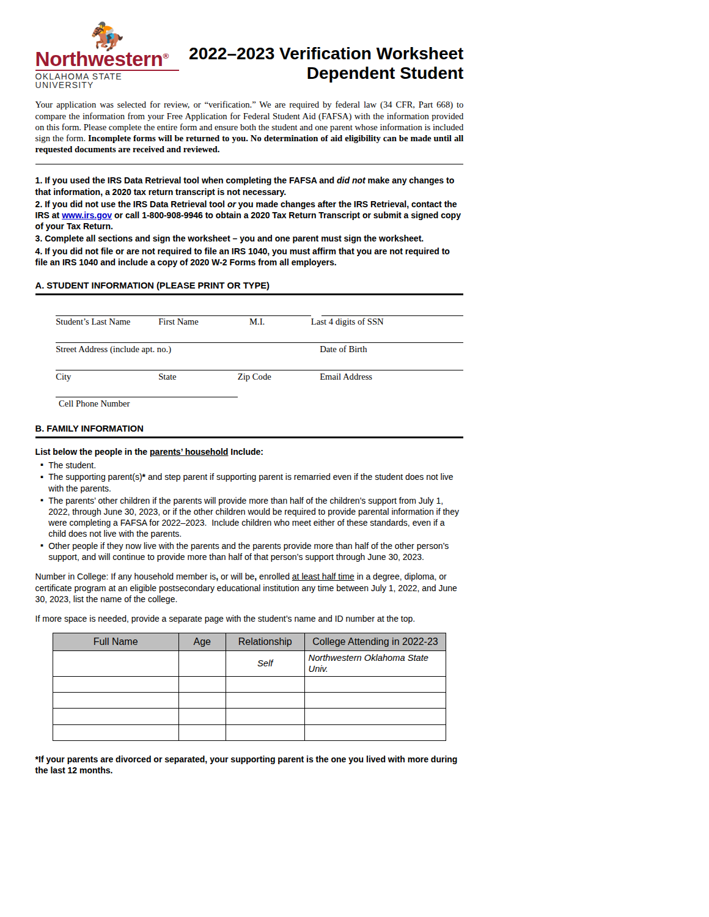🏇 Northwestern® OKLAHOMA STATE UNIVERSITY
2022–2023 Verification Worksheet
Dependent Student
Your application was selected for review, or “verification.” We are required by federal law (34 CFR, Part 668) to compare the information from your Free Application for Federal Student Aid (FAFSA) with the information provided on this form. Please complete the entire form and ensure both the student and one parent whose information is included sign the form. Incomplete forms will be returned to you. No determination of aid eligibility can be made until all requested documents are received and reviewed.
1. If you used the IRS Data Retrieval tool when completing the FAFSA and did not make any changes to that information, a 2020 tax return transcript is not necessary.
2. If you did not use the IRS Data Retrieval tool or you made changes after the IRS Retrieval, contact the IRS at www.irs.gov or call 1-800-908-9946 to obtain a 2020 Tax Return Transcript or submit a signed copy of your Tax Return.
3. Complete all sections and sign the worksheet – you and one parent must sign the worksheet.
4. If you did not file or are not required to file an IRS 1040, you must affirm that you are not required to file an IRS 1040 and include a copy of 2020 W-2 Forms from all employers.
A. STUDENT INFORMATION (PLEASE PRINT OR TYPE)
Student’s Last Name First Name M.I. Last 4 digits of SSN
Street Address (include apt. no.) Date of Birth
City State Zip Code Email Address
Cell Phone Number
B. FAMILY INFORMATION
List below the people in the parents’ household Include:
The student.
The supporting parent(s)* and step parent if supporting parent is remarried even if the student does not live with the parents.
The parents’ other children if the parents will provide more than half of the children’s support from July 1, 2022, through June 30, 2023, or if the other children would be required to provide parental information if they were completing a FAFSA for 2022–2023. Include children who meet either of these standards, even if a child does not live with the parents.
Other people if they now live with the parents and the parents provide more than half of the other person’s support, and will continue to provide more than half of that person’s support through June 30, 2023.
Number in College: If any household member is, or will be, enrolled at least half time in a degree, diploma, or certificate program at an eligible postsecondary educational institution any time between July 1, 2022, and June 30, 2023, list the name of the college.
If more space is needed, provide a separate page with the student’s name and ID number at the top.
| Full Name | Age | Relationship | College Attending in 2022-23 |
| --- | --- | --- | --- |
| | | Self | Northwestern Oklahoma State Univ. |
*If your parents are divorced or separated, your supporting parent is the one you lived with more during the last 12 months.